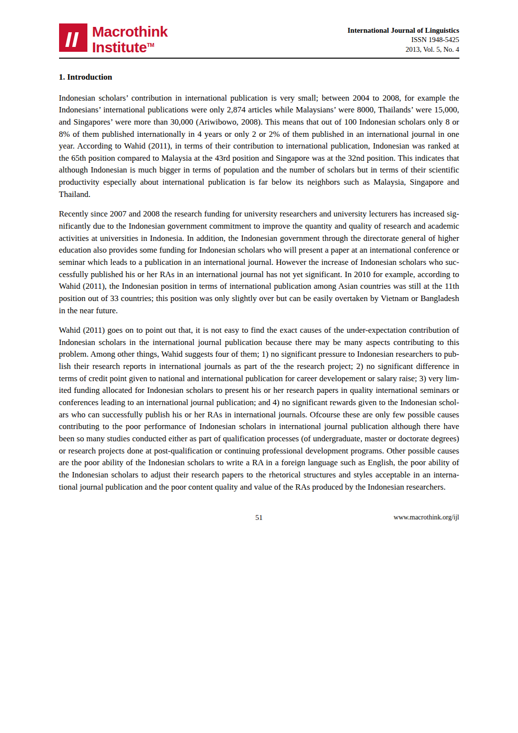Macrothink InstituteTM
International Journal of Linguistics
ISSN 1948-5425
2013, Vol. 5, No. 4
1. Introduction
Indonesian scholars’ contribution in international publication is very small; between 2004 to 2008, for example the Indonesians’ international publications were only 2,874 articles while Malaysians’ were 8000, Thailands’ were 15,000, and Singapores’ were more than 30,000 (Ariwibowo, 2008). This means that out of 100 Indonesian scholars only 8 or 8% of them published internationally in 4 years or only 2 or 2% of them published in an international journal in one year. According to Wahid (2011), in terms of their contribution to international publication, Indonesian was ranked at the 65th position compared to Malaysia at the 43rd position and Singapore was at the 32nd position. This indicates that although Indonesian is much bigger in terms of population and the number of scholars but in terms of their scientific productivity especially about international publication is far below its neighbors such as Malaysia, Singapore and Thailand.
Recently since 2007 and 2008 the research funding for university researchers and university lecturers has increased significantly due to the Indonesian government commitment to improve the quantity and quality of research and academic activities at universities in Indonesia. In addition, the Indonesian government through the directorate general of higher education also provides some funding for Indonesian scholars who will present a paper at an international conference or seminar which leads to a publication in an international journal. However the increase of Indonesian scholars who successfully published his or her RAs in an international journal has not yet significant. In 2010 for example, according to Wahid (2011), the Indonesian position in terms of international publication among Asian countries was still at the 11th position out of 33 countries; this position was only slightly over but can be easily overtaken by Vietnam or Bangladesh in the near future.
Wahid (2011) goes on to point out that, it is not easy to find the exact causes of the under-expectation contribution of Indonesian scholars in the international journal publication because there may be many aspects contributing to this problem. Among other things, Wahid suggests four of them; 1) no significant pressure to Indonesian researchers to publish their research reports in international journals as part of the the research project; 2) no significant difference in terms of credit point given to national and international publication for career developement or salary raise; 3) very limited funding allocated for Indonesian scholars to present his or her research papers in quality international seminars or conferences leading to an international journal publication; and 4) no significant rewards given to the Indonesian scholars who can successfully publish his or her RAs in international journals. Ofcourse these are only few possible causes contributing to the poor performance of Indonesian scholars in international journal publication although there have been so many studies conducted either as part of qualification processes (of undergraduate, master or doctorate degrees) or research projects done at post-qualification or continuing professional development programs. Other possible causes are the poor ability of the Indonesian scholars to write a RA in a foreign language such as English, the poor ability of the Indonesian scholars to adjust their research papers to the rhetorical structures and styles acceptable in an international journal publication and the poor content quality and value of the RAs produced by the Indonesian researchers.
51 www.macrothink.org/ijl